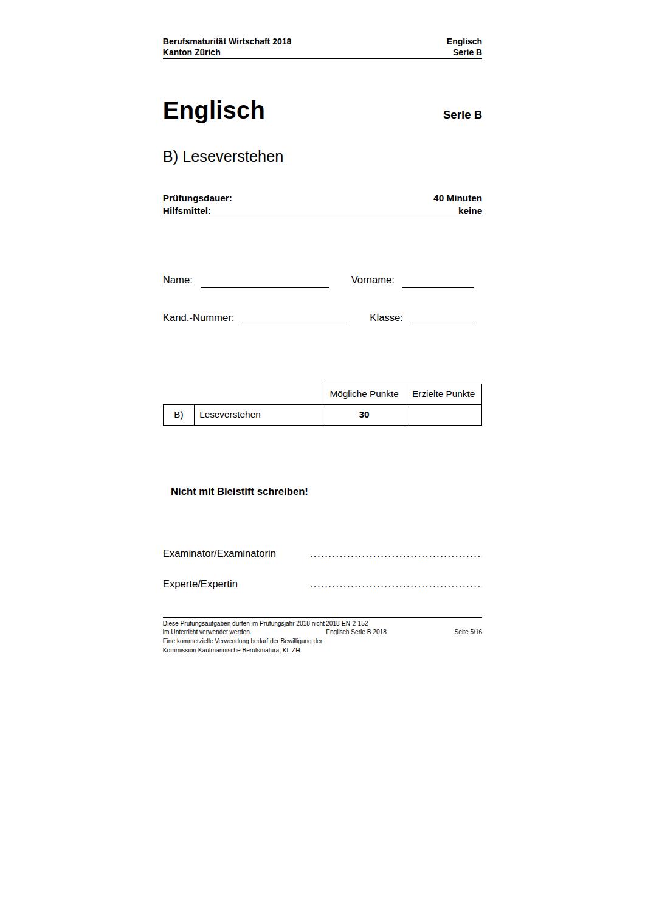Berufsmaturität Wirtschaft 2018 Englisch
Kanton Zürich Serie B
Englisch
Serie B
B) Leseverstehen
Prüfungsdauer: 40 Minuten
Hilfsmittel: keine
Name: Vorname:
Kand.-Nummer: Klasse:
| | | Mögliche Punkte | Erzielte Punkte |
| B) | Leseverstehen | 30 | |
Nicht mit Bleistift schreiben!
Examinator/Examinatorin ..........................................................................................
Experte/Expertin ..........................................................................................
Diese Prüfungsaufgaben dürfen im Prüfungsjahr 2018 nicht im Unterricht verwendet werden.
Eine kommerzielle Verwendung bedarf der Bewilligung der Kommission Kaufmännische Berufsmatura, Kt. ZH.
2018-EN-2-152
Englisch Serie B 2018
Seite 5/16